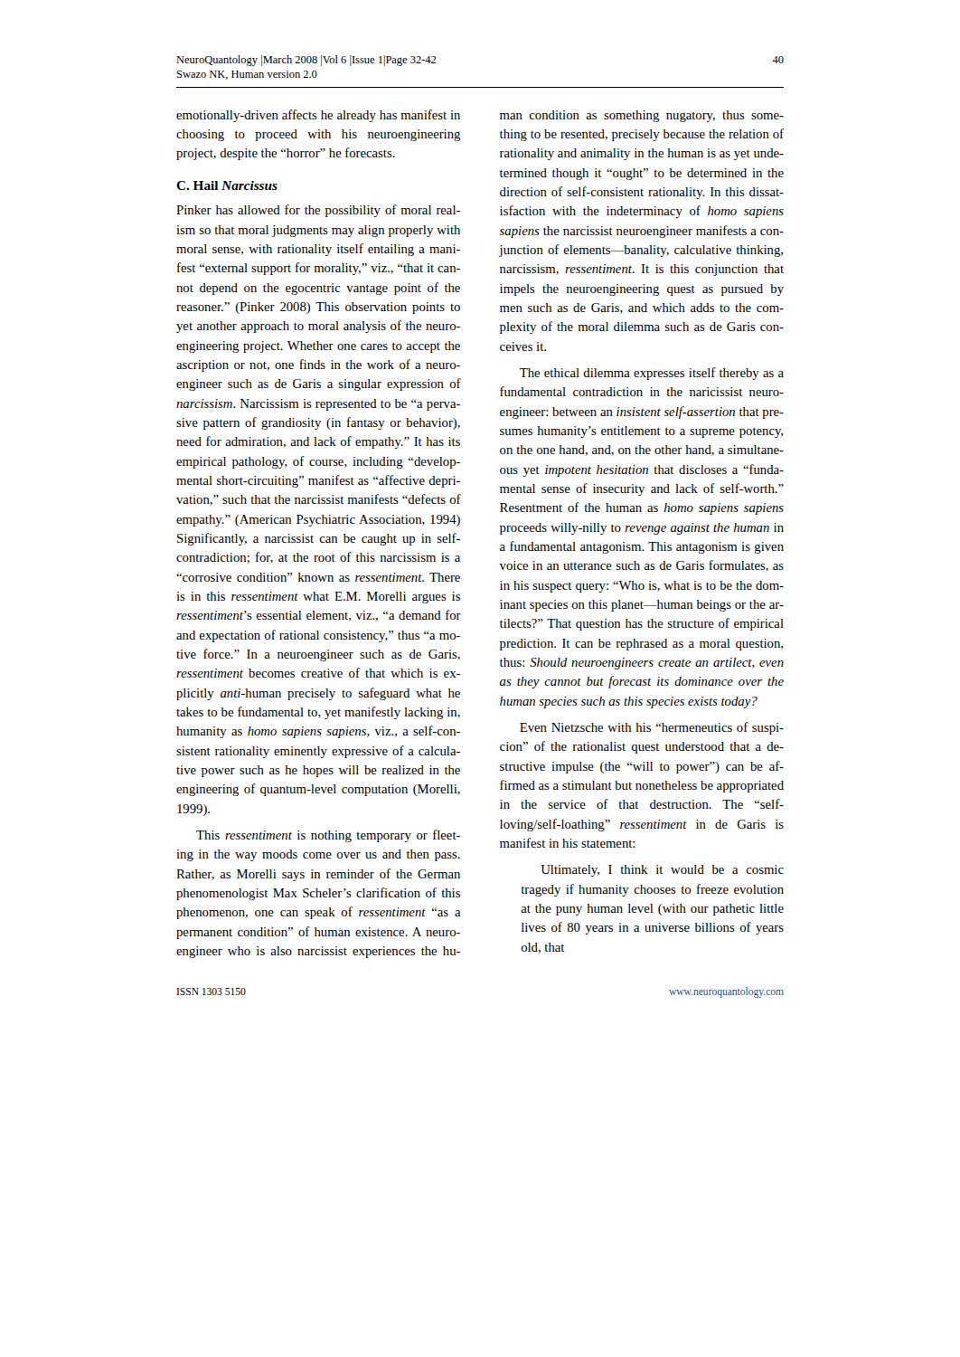NeuroQuantology |March 2008 |Vol 6 |Issue 1|Page 32-42
Swazo NK, Human version 2.0
40
emotionally-driven affects he already has manifest in choosing to proceed with his neuroengineering project, despite the “horror” he forecasts.
C. Hail Narcissus
Pinker has allowed for the possibility of moral realism so that moral judgments may align properly with moral sense, with rationality itself entailing a manifest “external support for morality,” viz., “that it cannot depend on the egocentric vantage point of the reasoner.” (Pinker 2008) This observation points to yet another approach to moral analysis of the neuroengineering project. Whether one cares to accept the ascription or not, one finds in the work of a neuroengineer such as de Garis a singular expression of narcissism. Narcissism is represented to be “a pervasive pattern of grandiosity (in fantasy or behavior), need for admiration, and lack of empathy.” It has its empirical pathology, of course, including “developmental short-circuiting” manifest as “affective deprivation,” such that the narcissist manifests “defects of empathy.” (American Psychiatric Association, 1994) Significantly, a narcissist can be caught up in self-contradiction; for, at the root of this narcissism is a “corrosive condition” known as ressentiment. There is in this ressentiment what E.M. Morelli argues is ressentiment’s essential element, viz., “a demand for and expectation of rational consistency,” thus “a motive force.” In a neuroengineer such as de Garis, ressentiment becomes creative of that which is explicitly anti-human precisely to safeguard what he takes to be fundamental to, yet manifestly lacking in, humanity as homo sapiens sapiens, viz., a self-consistent rationality eminently expressive of a calculative power such as he hopes will be realized in the engineering of quantum-level computation (Morelli, 1999).
This ressentiment is nothing temporary or fleeting in the way moods come over us and then pass. Rather, as Morelli says in reminder of the German phenomenologist Max Scheler’s clarification of this phenomenon, one can speak of ressentiment “as a permanent condition” of human existence. A neuroengineer who is also narcissist experiences the human condition as something nugatory, thus something to be resented, precisely because the relation of rationality and animality in the human is as yet undetermined though it “ought” to be determined in the direction of self-consistent rationality. In this dissatisfaction with the indeterminacy of homo sapiens sapiens the narcissist neuroengineer manifests a conjunction of elements—banality, calculative thinking, narcissism, ressentiment. It is this conjunction that impels the neuroengineering quest as pursued by men such as de Garis, and which adds to the complexity of the moral dilemma such as de Garis conceives it.
The ethical dilemma expresses itself thereby as a fundamental contradiction in the naricissist neuroengineer: between an insistent self-assertion that presumes humanity’s entitlement to a supreme potency, on the one hand, and, on the other hand, a simultaneous yet impotent hesitation that discloses a “fundamental sense of insecurity and lack of self-worth.” Resentment of the human as homo sapiens sapiens proceeds willy-nilly to revenge against the human in a fundamental antagonism. This antagonism is given voice in an utterance such as de Garis formulates, as in his suspect query: “Who is, what is to be the dominant species on this planet—human beings or the artilects?” That question has the structure of empirical prediction. It can be rephrased as a moral question, thus: Should neuroengineers create an artilect, even as they cannot but forecast its dominance over the human species such as this species exists today?
Even Nietzsche with his “hermeneutics of suspicion” of the rationalist quest understood that a destructive impulse (the “will to power”) can be affirmed as a stimulant but nonetheless be appropriated in the service of that destruction. The “self-loving/self-loathing” ressentiment in de Garis is manifest in his statement:
Ultimately, I think it would be a cosmic tragedy if humanity chooses to freeze evolution at the puny human level (with our pathetic little lives of 80 years in a universe billions of years old, that
ISSN 1303 5150
www.neuroquantology.com